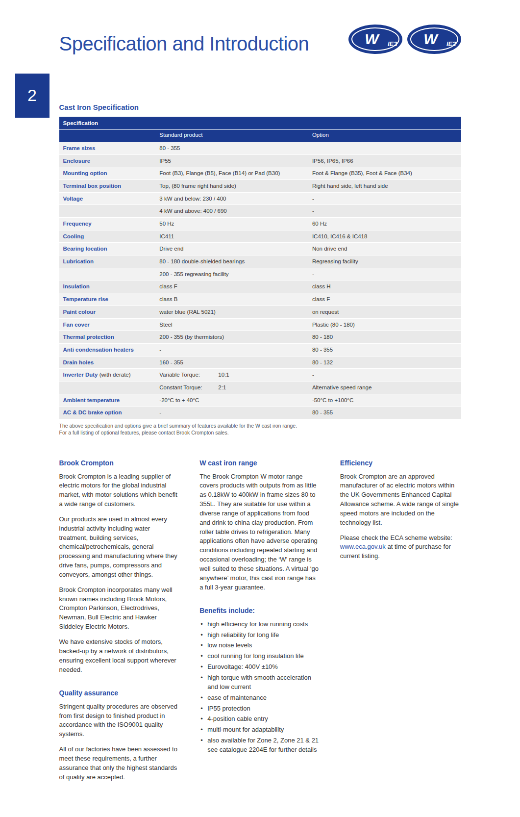2
Specification and Introduction
WIE3
WIE2
Cast Iron Specification
| Specification |
| --- |
| | Standard product | Option |
| Frame sizes | 80 - 355 | |
| Enclosure | IP55 | IP56, IP65, IP66 |
| Mounting option | Foot (B3), Flange (B5), Face (B14) or Pad (B30) | Foot & Flange (B35), Foot & Face (B34) |
| Terminal box position | Top, (80 frame right hand side) | Right hand side, left hand side |
| Voltage | 3 kW and below: 230 / 400 | - |
| Voltage | 4 kW and above: 400 / 690 | - |
| Frequency | 50 Hz | 60 Hz |
| Cooling | IC411 | IC410, IC416 & IC418 |
| Bearing location | Drive end | Non drive end |
| Lubrication | 80 - 180 double-shielded bearings | Regreasing facility |
| Lubrication | 200 - 355 regreasing facility | - |
| Insulation | class F | class H |
| Temperature rise | class B | class F |
| Paint colour | water blue (RAL 5021) | on request |
| Fan cover | Steel | Plastic (80 - 180) |
| Thermal protection | 200 - 355 (by thermistors) | 80 - 180 |
| Anti condensation heaters | - | 80 - 355 |
| Drain holes | 160 - 355 | 80 - 132 |
| Inverter Duty (with derate) | Variable Torque: 10:1 | - |
| Inverter Duty | Constant Torque: 2:1 | Alternative speed range |
| Ambient temperature | -20°C to + 40°C | -50°C to +100°C |
| AC & DC brake option | - | 80 - 355 |
The above specification and options give a brief summary of features available for the W cast iron range.
For a full listing of optional features, please contact Brook Crompton sales.
Brook Crompton
Brook Crompton is a leading supplier of electric motors for the global industrial market, with motor solutions which benefit a wide range of customers.
Our products are used in almost every industrial activity including water treatment, building services, chemical/petrochemicals, general processing and manufacturing where they drive fans, pumps, compressors and conveyors, amongst other things.
Brook Crompton incorporates many well known names including Brook Motors, Crompton Parkinson, Electrodrives, Newman, Bull Electric and Hawker Siddeley Electric Motors.
We have extensive stocks of motors, backed-up by a network of distributors, ensuring excellent local support wherever needed.
Quality assurance
Stringent quality procedures are observed from first design to finished product in accordance with the ISO9001 quality systems.
All of our factories have been assessed to meet these requirements, a further assurance that only the highest standards of quality are accepted.
W cast iron range
The Brook Crompton W motor range covers products with outputs from as little as 0.18kW to 400kW in frame sizes 80 to 355L. They are suitable for use within a diverse range of applications from food and drink to china clay production. From roller table drives to refrigeration. Many applications often have adverse operating conditions including repeated starting and occasional overloading; the ‘W’ range is well suited to these situations. A virtual ‘go anywhere’ motor, this cast iron range has a full 3-year guarantee.
Benefits include:
high efficiency for low running costs
high reliability for long life
low noise levels
cool running for long insulation life
Eurovoltage: 400V ±10%
high torque with smooth acceleration and low current
ease of maintenance
IP55 protection
4-position cable entry
multi-mount for adaptability
also available for Zone 2, Zone 21 & 21 see catalogue 2204E for further details
Efficiency
Brook Crompton are an approved manufacturer of ac electric motors within the UK Governments Enhanced Capital Allowance scheme. A wide range of single speed motors are included on the technology list.
Please check the ECA scheme website:
www.eca.gov.uk at time of purchase for current listing.